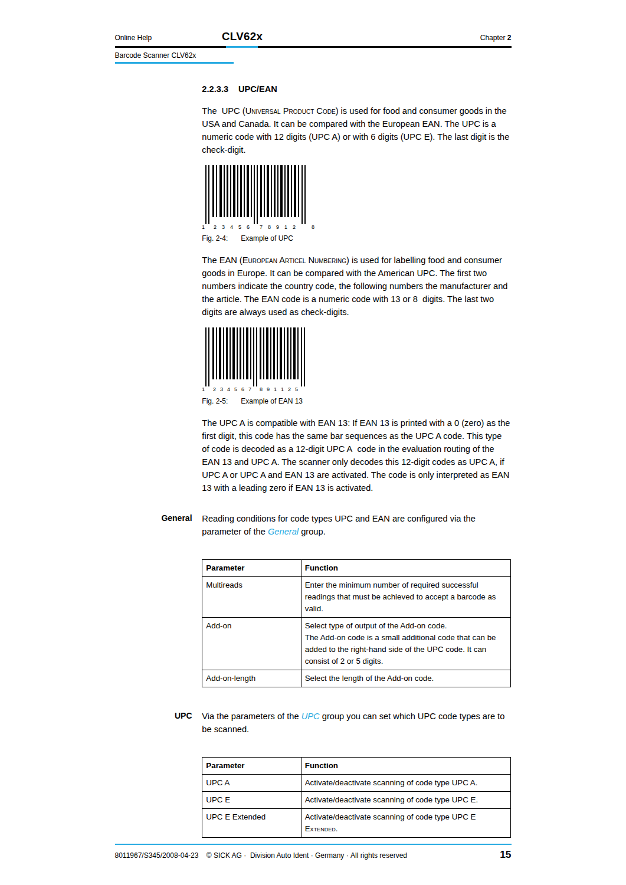Online Help
CLV62x
Chapter 2
Barcode Scanner CLV62x
2.2.3.3 UPC/EAN
The UPC (Universal Product Code) is used for food and consumer goods in the USA and Canada. It can be compared with the European EAN. The UPC is a numeric code with 12 digits (UPC A) or with 6 digits (UPC E). The last digit is the check-digit.
1 2 3 4 5 6 7 8 9 1 2 8
Fig. 2-4: Example of UPC
The EAN (European Articel Numbering) is used for labelling food and consumer goods in Europe. It can be compared with the American UPC. The first two numbers indicate the country code, the following numbers the manufacturer and the article. The EAN code is a numeric code with 13 or 8 digits. The last two digits are always used as check-digits.
1 2 3 4 5 6 7 8 9 1 1 2 5
Fig. 2-5: Example of EAN 13
The UPC A is compatible with EAN 13: If EAN 13 is printed with a 0 (zero) as the first digit, this code has the same bar sequences as the UPC A code. This type of code is decoded as a 12-digit UPC A code in the evaluation routing of the EAN 13 and UPC A. The scanner only decodes this 12-digit codes as UPC A, if UPC A or UPC A and EAN 13 are activated. The code is only interpreted as EAN 13 with a leading zero if EAN 13 is activated.
General
Reading conditions for code types UPC and EAN are configured via the parameter of the General group.
| Parameter | Function |
| --- | --- |
| Multireads | Enter the minimum number of required successful readings that must be achieved to accept a barcode as valid. |
| Add-on | Select type of output of the Add-on code. The Add-on code is a small additional code that can be added to the right-hand side of the UPC code. It can consist of 2 or 5 digits. |
| Add-on-length | Select the length of the Add-on code. |
UPC
Via the parameters of the UPC group you can set which UPC code types are to be scanned.
| Parameter | Function |
| --- | --- |
| UPC A | Activate/deactivate scanning of code type UPC A . |
| UPC E | Activate/deactivate scanning of code type UPC E . |
| UPC E Extended | Activate/deactivate scanning of code type UPC E Extended . |
8011967/S345/2008-04-23 © SICK AG · Division Auto Ident · Germany · All rights reserved
15